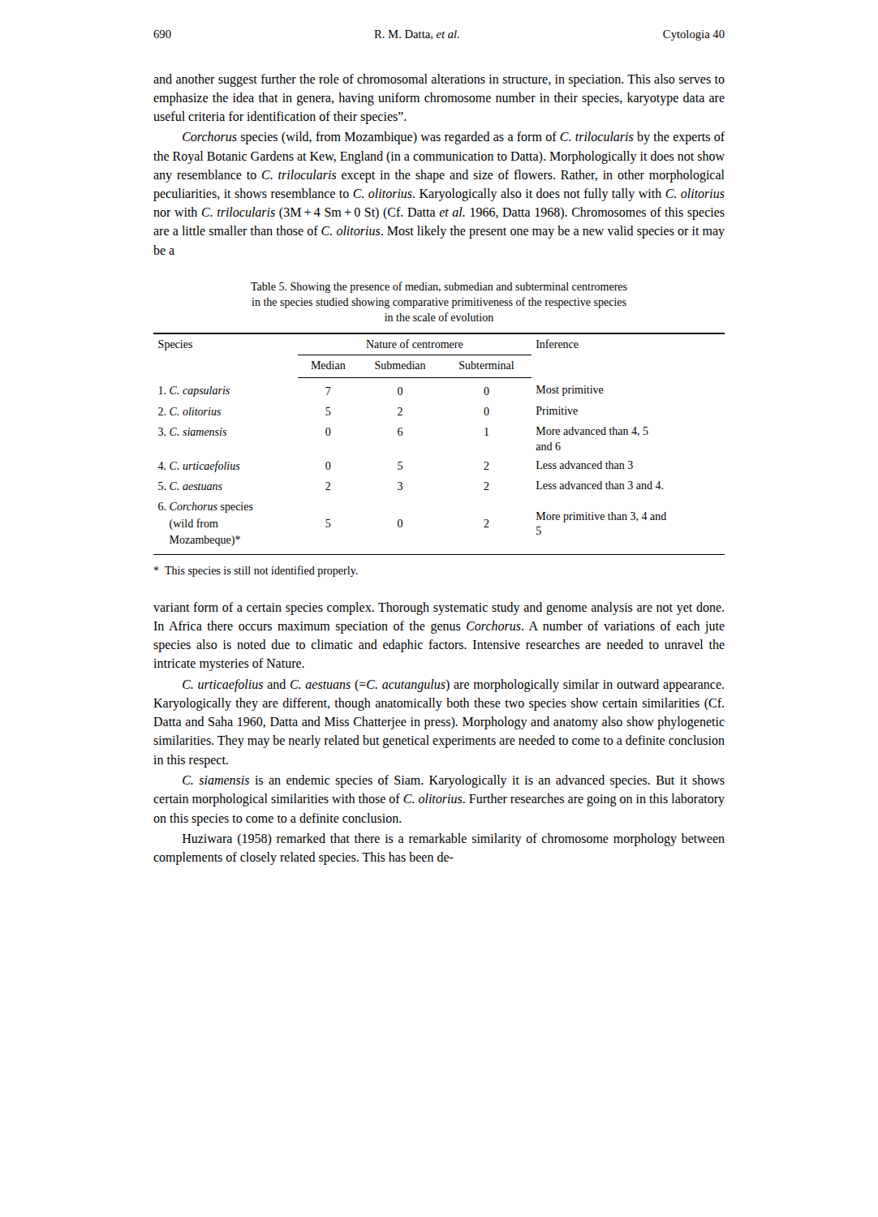690 R. M. Datta, et al. Cytologia 40
and another suggest further the role of chromosomal alterations in structure, in speciation. This also serves to emphasize the idea that in genera, having uniform chromosome number in their species, karyotype data are useful criteria for identification of their species”.
Corchorus species (wild, from Mozambique) was regarded as a form of C. trilocularis by the experts of the Royal Botanic Gardens at Kew, England (in a communication to Datta). Morphologically it does not show any resemblance to C. trilocularis except in the shape and size of flowers. Rather, in other morphological peculiarities, it shows resemblance to C. olitorius. Karyologically also it does not fully tally with C. olitorius nor with C. trilocularis (3M + 4 Sm + 0 St) (Cf. Datta et al. 1966, Datta 1968). Chromosomes of this species are a little smaller than those of C. olitorius. Most likely the present one may be a new valid species or it may be a
Table 5. Showing the presence of median, submedian and subterminal centromeres in the species studied showing comparative primitiveness of the respective species in the scale of evolution
| Species | Nature of centromere | Inference |
| --- | --- | --- |
| Median | Submedian | Subterminal |
| 1. C. capsularis | 7 | 0 | 0 | Most primitive |
| 2. C. olitorius | 5 | 2 | 0 | Primitive |
| 3. C. siamensis | 0 | 6 | 1 | More advanced than 4, 5 and 6 |
| 4. C. urticaefolius | 0 | 5 | 2 | Less advanced than 3 |
| 5. C. aestuans | 2 | 3 | 2 | Less advanced than 3 and 4. |
| 6. Corchorus species (wild from Mozambeque)* | 5 | 0 | 2 | More primitive than 3, 4 and 5 |
*This species is still not identified properly.
variant form of a certain species complex. Thorough systematic study and genome analysis are not yet done. In Africa there occurs maximum speciation of the genus Corchorus. A number of variations of each jute species also is noted due to climatic and edaphic factors. Intensive researches are needed to unravel the intricate mysteries of Nature.
C. urticaefolius and C. aestuans (=C. acutangulus) are morphologically similar in outward appearance. Karyologically they are different, though anatomically both these two species show certain similarities (Cf. Datta and Saha 1960, Datta and Miss Chatterjee in press). Morphology and anatomy also show phylogenetic similarities. They may be nearly related but genetical experiments are needed to come to a definite conclusion in this respect.
C. siamensis is an endemic species of Siam. Karyologically it is an advanced species. But it shows certain morphological similarities with those of C. olitorius. Further researches are going on in this laboratory on this species to come to a definite conclusion.
Huziwara (1958) remarked that there is a remarkable similarity of chromosome morphology between complements of closely related species. This has been de-